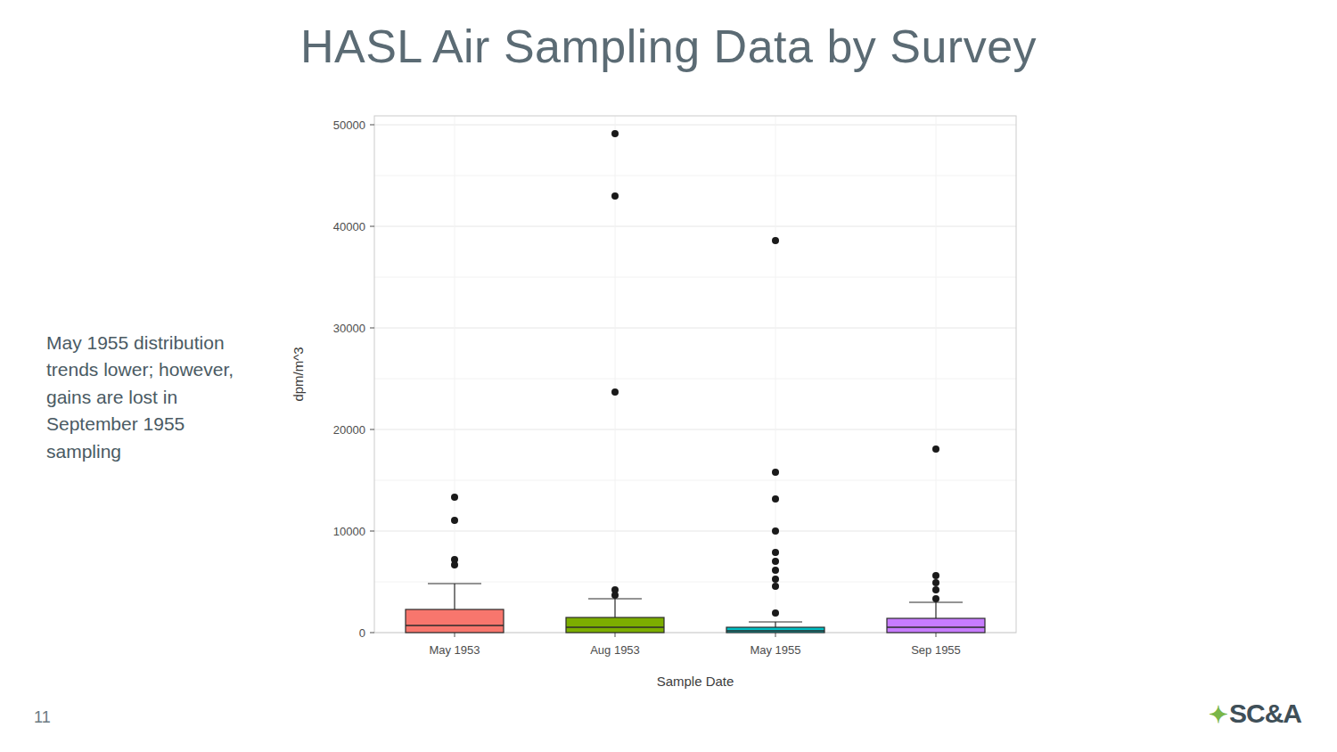HASL Air Sampling Data by Survey
May 1955 distribution trends lower; however, gains are lost in September 1955 sampling
0 10000 20000 30000 40000 50000 dpm/m^3 May 1953 Aug 1953 May 1955 Sep 1955 Sample Date
11
✦SC&A